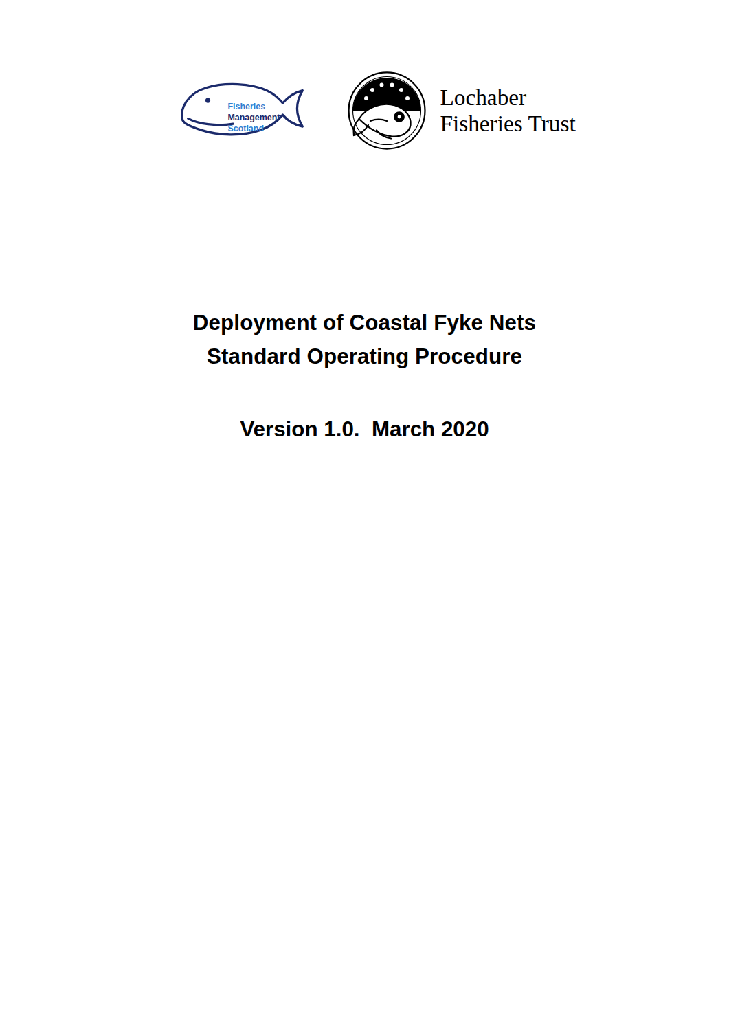Fisheries Management Scotland Fisheries Management Scotland
Lochaber Fisheries Trust emblem
Lochaber
Fisheries Trust
Deployment of Coastal Fyke Nets
Standard Operating Procedure
Version 1.0. March 2020